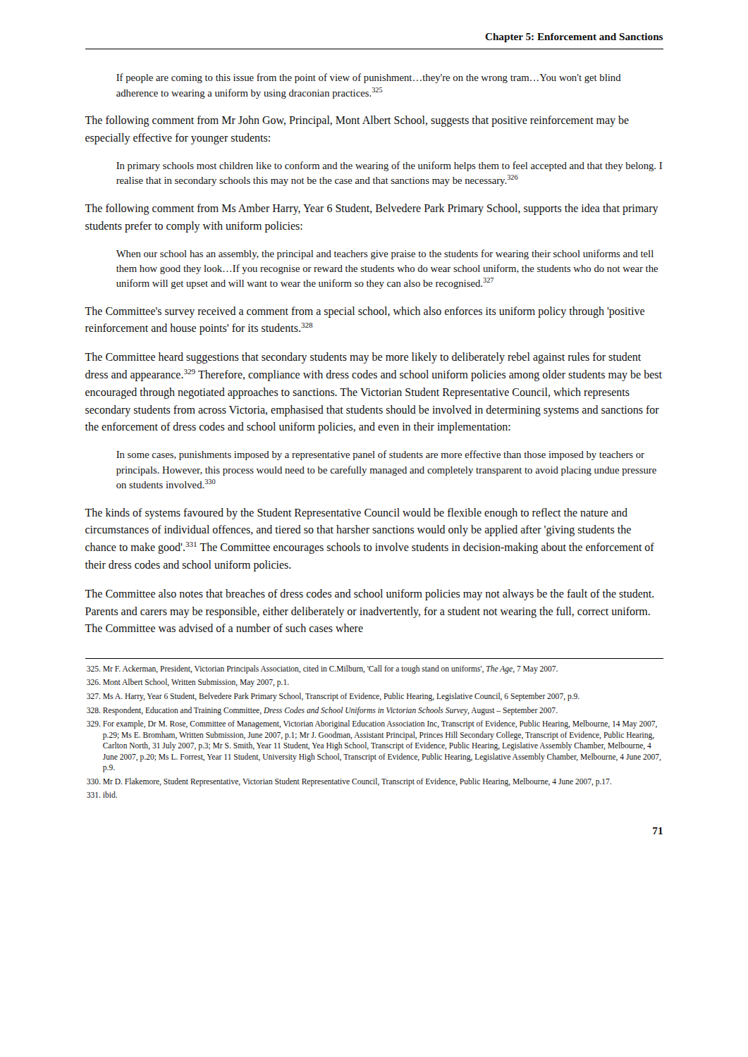Chapter 5: Enforcement and Sanctions
If people are coming to this issue from the point of view of punishment…they're on the wrong tram…You won't get blind adherence to wearing a uniform by using draconian practices.325
The following comment from Mr John Gow, Principal, Mont Albert School, suggests that positive reinforcement may be especially effective for younger students:
In primary schools most children like to conform and the wearing of the uniform helps them to feel accepted and that they belong. I realise that in secondary schools this may not be the case and that sanctions may be necessary.326
The following comment from Ms Amber Harry, Year 6 Student, Belvedere Park Primary School, supports the idea that primary students prefer to comply with uniform policies:
When our school has an assembly, the principal and teachers give praise to the students for wearing their school uniforms and tell them how good they look…If you recognise or reward the students who do wear school uniform, the students who do not wear the uniform will get upset and will want to wear the uniform so they can also be recognised.327
The Committee's survey received a comment from a special school, which also enforces its uniform policy through 'positive reinforcement and house points' for its students.328
The Committee heard suggestions that secondary students may be more likely to deliberately rebel against rules for student dress and appearance.329 Therefore, compliance with dress codes and school uniform policies among older students may be best encouraged through negotiated approaches to sanctions. The Victorian Student Representative Council, which represents secondary students from across Victoria, emphasised that students should be involved in determining systems and sanctions for the enforcement of dress codes and school uniform policies, and even in their implementation:
In some cases, punishments imposed by a representative panel of students are more effective than those imposed by teachers or principals. However, this process would need to be carefully managed and completely transparent to avoid placing undue pressure on students involved.330
The kinds of systems favoured by the Student Representative Council would be flexible enough to reflect the nature and circumstances of individual offences, and tiered so that harsher sanctions would only be applied after 'giving students the chance to make good'.331 The Committee encourages schools to involve students in decision-making about the enforcement of their dress codes and school uniform policies.
The Committee also notes that breaches of dress codes and school uniform policies may not always be the fault of the student. Parents and carers may be responsible, either deliberately or inadvertently, for a student not wearing the full, correct uniform. The Committee was advised of a number of such cases where
Mr F. Ackerman, President, Victorian Principals Association, cited in C.Milburn, 'Call for a tough stand on uniforms', The Age, 7 May 2007.
Mont Albert School, Written Submission, May 2007, p.1.
Ms A. Harry, Year 6 Student, Belvedere Park Primary School, Transcript of Evidence, Public Hearing, Legislative Council, 6 September 2007, p.9.
Respondent, Education and Training Committee, Dress Codes and School Uniforms in Victorian Schools Survey, August – September 2007.
For example, Dr M. Rose, Committee of Management, Victorian Aboriginal Education Association Inc, Transcript of Evidence, Public Hearing, Melbourne, 14 May 2007, p.29; Ms E. Bromham, Written Submission, June 2007, p.1; Mr J. Goodman, Assistant Principal, Princes Hill Secondary College, Transcript of Evidence, Public Hearing, Carlton North, 31 July 2007, p.3; Mr S. Smith, Year 11 Student, Yea High School, Transcript of Evidence, Public Hearing, Legislative Assembly Chamber, Melbourne, 4 June 2007, p.20; Ms L. Forrest, Year 11 Student, University High School, Transcript of Evidence, Public Hearing, Legislative Assembly Chamber, Melbourne, 4 June 2007, p.9.
Mr D. Flakemore, Student Representative, Victorian Student Representative Council, Transcript of Evidence, Public Hearing, Melbourne, 4 June 2007, p.17.
ibid.
71